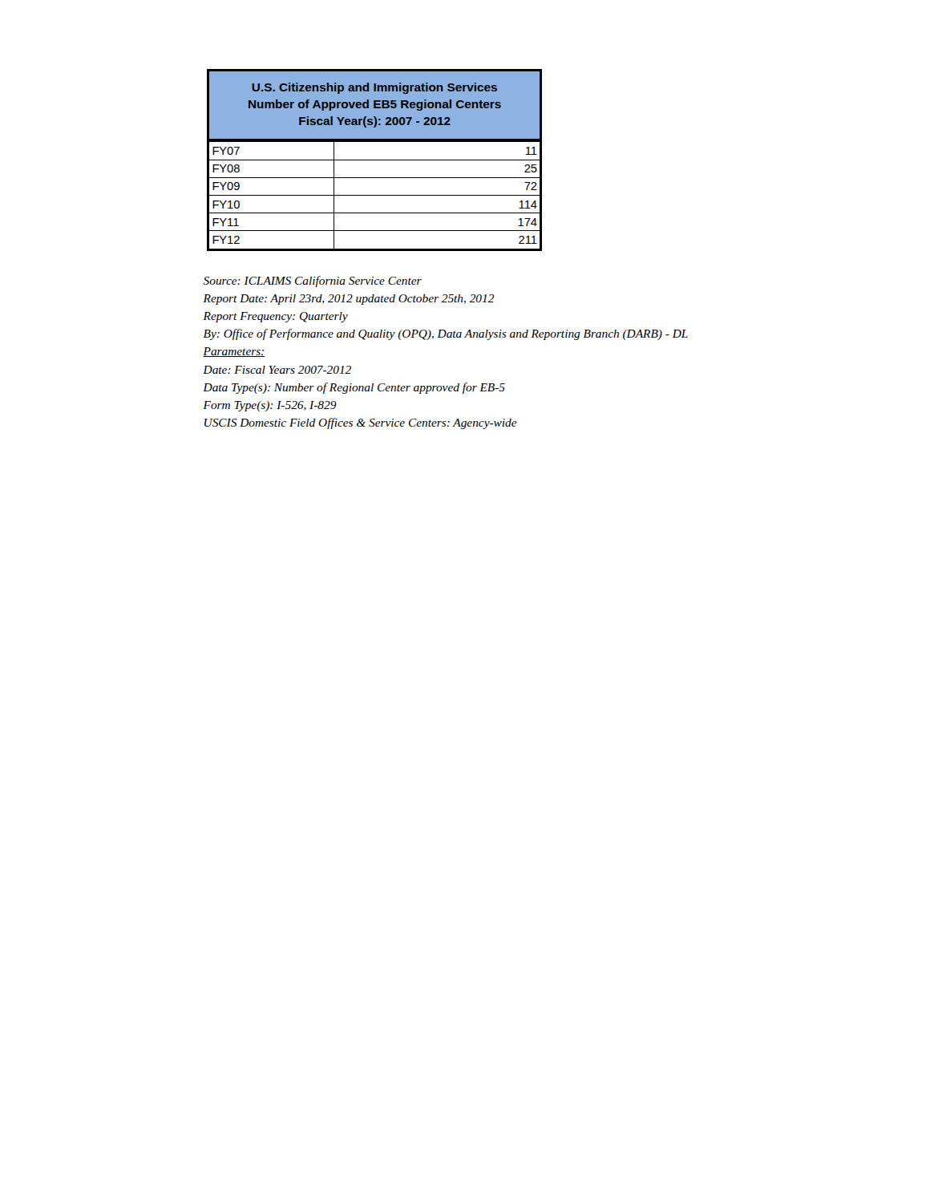U.S. Citizenship and Immigration Services Number of Approved EB5 Regional Centers Fiscal Year(s): 2007 - 2012
| FY07 | 11 |
| FY08 | 25 |
| FY09 | 72 |
| FY10 | 114 |
| FY11 | 174 |
| FY12 | 211 |
Source: ICLAIMS California Service Center
Report Date: April 23rd, 2012 updated October 25th, 2012
Report Frequency: Quarterly
By: Office of Performance and Quality (OPQ), Data Analysis and Reporting Branch (DARB) - DL
Parameters:
Date: Fiscal Years 2007-2012
Data Type(s): Number of Regional Center approved for EB-5
Form Type(s): I-526, I-829
USCIS Domestic Field Offices & Service Centers: Agency-wide